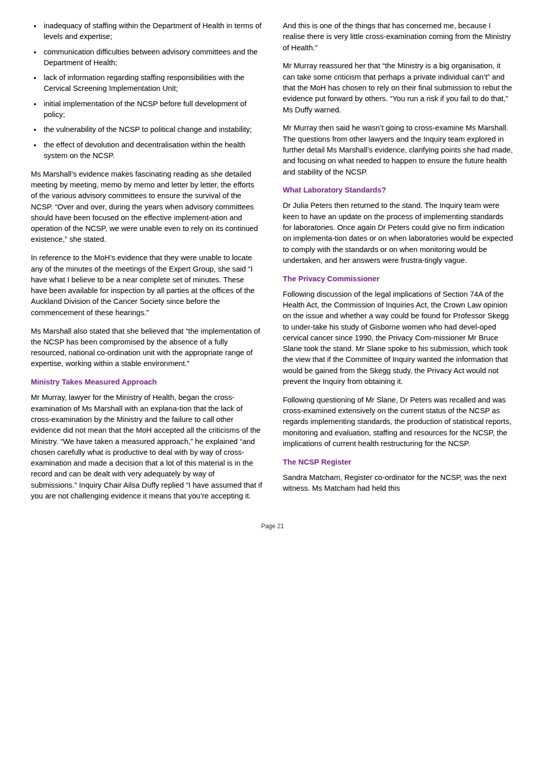inadequacy of staffing within the Department of Health in terms of levels and expertise;
communication difficulties between advisory committees and the Department of Health;
lack of information regarding staffing responsibilities with the Cervical Screening Implementation Unit;
initial implementation of the NCSP before full development of policy;
the vulnerability of the NCSP to political change and instability;
the effect of devolution and decentralisation within the health system on the NCSP.
Ms Marshall’s evidence makes fascinating reading as she detailed meeting by meeting, memo by memo and letter by letter, the efforts of the various advisory committees to ensure the survival of the NCSP. “Over and over, during the years when advisory committees should have been focused on the effective implement-ation and operation of the NCSP, we were unable even to rely on its continued existence,” she stated.
In reference to the MoH’s evidence that they were unable to locate any of the minutes of the meetings of the Expert Group, she said “I have what I believe to be a near complete set of minutes. These have been available for inspection by all parties at the offices of the Auckland Division of the Cancer Society since before the commencement of these hearings.”
Ms Marshall also stated that she believed that “the implementation of the NCSP has been compromised by the absence of a fully resourced, national co-ordination unit with the appropriate range of expertise, working within a stable environment.”
Ministry Takes Measured Approach
Mr Murray, lawyer for the Ministry of Health, began the cross-examination of Ms Marshall with an explana-tion that the lack of cross-examination by the Ministry and the failure to call other evidence did not mean that the MoH accepted all the criticisms of the Ministry. “We have taken a measured approach,” he explained “and chosen carefully what is productive to deal with by way of cross-examination and made a decision that a lot of this material is in the record and can be dealt with very adequately by way of submissions.” Inquiry Chair Ailsa Duffy replied “I have assumed that if you are not challenging evidence it means that you’re accepting it. And this is one of the things that has concerned me, because I realise there is very little cross-examination coming from the Ministry of Health.”
Mr Murray reassured her that “the Ministry is a big organisation, it can take some criticism that perhaps a private individual can’t” and that the MoH has chosen to rely on their final submission to rebut the evidence put forward by others. “You run a risk if you fail to do that,” Ms Duffy warned.
Mr Murray then said he wasn’t going to cross-examine Ms Marshall. The questions from other lawyers and the Inquiry team explored in further detail Ms Marshall’s evidence, clarifying points she had made, and focusing on what needed to happen to ensure the future health and stability of the NCSP.
What Laboratory Standards?
Dr Julia Peters then returned to the stand. The Inquiry team were keen to have an update on the process of implementing standards for laboratories. Once again Dr Peters could give no firm indication on implementa-tion dates or on when laboratories would be expected to comply with the standards or on when monitoring would be undertaken, and her answers were frustra-tingly vague.
The Privacy Commissioner
Following discussion of the legal implications of Section 74A of the Health Act, the Commission of Inquiries Act, the Crown Law opinion on the issue and whether a way could be found for Professor Skegg to under-take his study of Gisborne women who had devel-oped cervical cancer since 1990, the Privacy Com-missioner Mr Bruce Slane took the stand. Mr Slane spoke to his submission, which took the view that if the Committee of Inquiry wanted the information that would be gained from the Skegg study, the Privacy Act would not prevent the Inquiry from obtaining it.
Following questioning of Mr Slane, Dr Peters was recalled and was cross-examined extensively on the current status of the NCSP as regards implementing standards, the production of statistical reports, monitoring and evaluation, staffing and resources for the NCSP, the implications of current health restructuring for the NCSP.
The NCSP Register
Sandra Matcham, Register co-ordinator for the NCSP, was the next witness. Ms Matcham had held this
Page 21